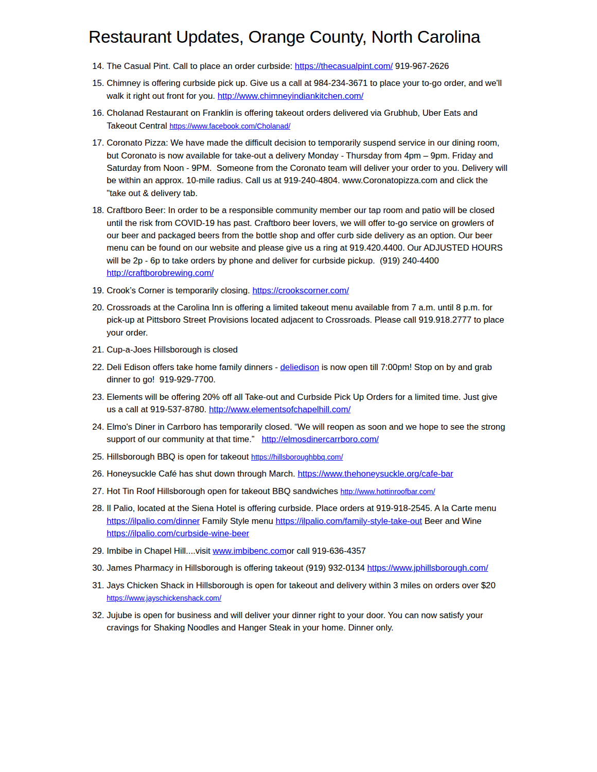Restaurant Updates, Orange County, North Carolina
The Casual Pint. Call to place an order curbside: https://thecasualpint.com/ 919-967-2626
Chimney is offering curbside pick up. Give us a call at 984-234-3671 to place your to-go order, and we'll walk it right out front for you. http://www.chimneyindiankitchen.com/
Cholanad Restaurant on Franklin is offering takeout orders delivered via Grubhub, Uber Eats and Takeout Central https://www.facebook.com/Cholanad/
Coronato Pizza: We have made the difficult decision to temporarily suspend service in our dining room, but Coronato is now available for take-out a delivery Monday - Thursday from 4pm – 9pm. Friday and Saturday from Noon - 9PM. Someone from the Coronato team will deliver your order to you. Delivery will be within an approx. 10-mile radius. Call us at 919-240-4804. www.Coronatopizza.com and click the "take out & delivery tab.
Craftboro Beer: In order to be a responsible community member our tap room and patio will be closed until the risk from COVID-19 has past. Craftboro beer lovers, we will offer to-go service on growlers of our beer and packaged beers from the bottle shop and offer curb side delivery as an option. Our beer menu can be found on our website and please give us a ring at 919.420.4400. Our ADJUSTED HOURS will be 2p - 6p to take orders by phone and deliver for curbside pickup. (919) 240-4400 http://craftborobrewing.com/
Crook’s Corner is temporarily closing. https://crookscorner.com/
Crossroads at the Carolina Inn is offering a limited takeout menu available from 7 a.m. until 8 p.m. for pick-up at Pittsboro Street Provisions located adjacent to Crossroads. Please call 919.918.2777 to place your order.
Cup-a-Joes Hillsborough is closed
Deli Edison offers take home family dinners - deliedison is now open till 7:00pm! Stop on by and grab dinner to go! 919-929-7700.
Elements will be offering 20% off all Take-out and Curbside Pick Up Orders for a limited time. Just give us a call at 919-537-8780. http://www.elementsofchapelhill.com/
Elmo's Diner in Carrboro has temporarily closed. “We will reopen as soon and we hope to see the strong support of our community at that time.” http://elmosdinercarrboro.com/
Hillsborough BBQ is open for takeout https://hillsboroughbbq.com/
Honeysuckle Café has shut down through March. https://www.thehoneysuckle.org/cafe-bar
Hot Tin Roof Hillsborough open for takeout BBQ sandwiches http://www.hottinroofbar.com/
Il Palio, located at the Siena Hotel is offering curbside. Place orders at 919-918-2545. A la Carte menu https://ilpalio.com/dinner Family Style menu https://ilpalio.com/family-style-take-out Beer and Wine https://ilpalio.com/curbside-wine-beer
Imbibe in Chapel Hill....visit www.imbibenc.comor call 919-636-4357
James Pharmacy in Hillsborough is offering takeout (919) 932-0134 https://www.jphillsborough.com/
Jays Chicken Shack in Hillsborough is open for takeout and delivery within 3 miles on orders over $20 https://www.jayschickenshack.com/
Jujube is open for business and will deliver your dinner right to your door. You can now satisfy your cravings for Shaking Noodles and Hanger Steak in your home. Dinner only.